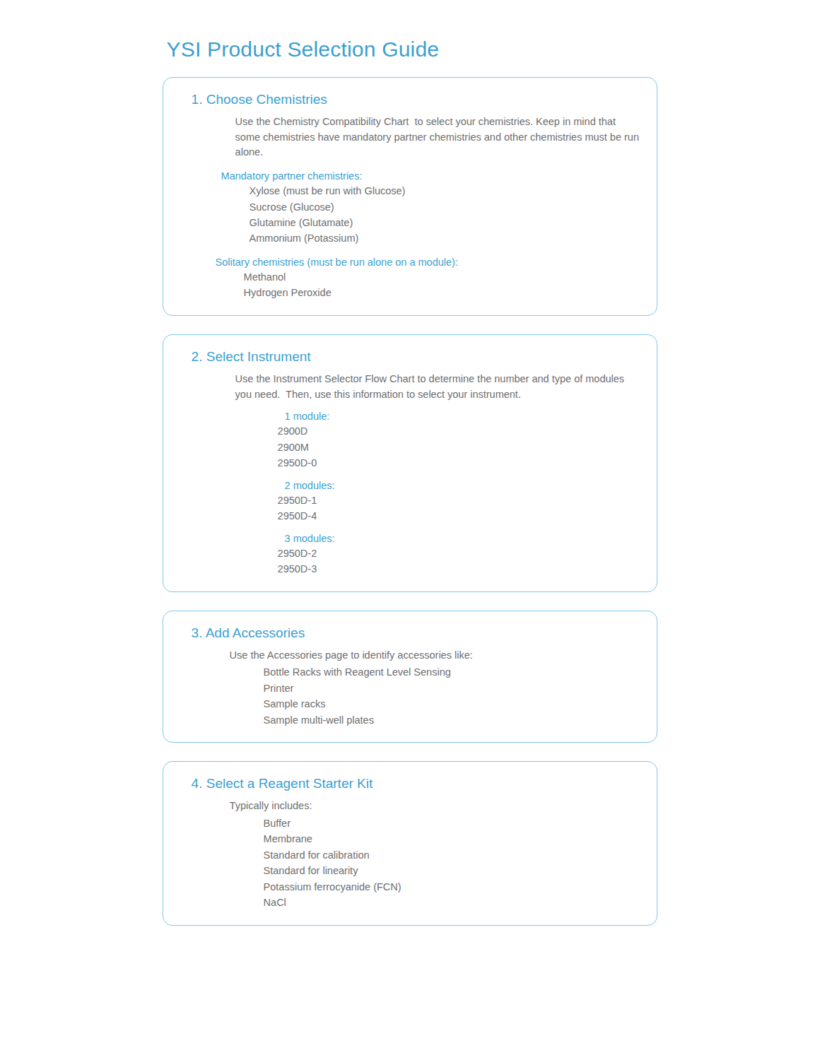YSI Product Selection Guide
1. Choose Chemistries
Use the Chemistry Compatibility Chart to select your chemistries. Keep in mind that some chemistries have mandatory partner chemistries and other chemistries must be run alone.
Mandatory partner chemistries:
Xylose (must be run with Glucose)
Sucrose (Glucose)
Glutamine (Glutamate)
Ammonium (Potassium)
Solitary chemistries (must be run alone on a module):
Methanol
Hydrogen Peroxide
2. Select Instrument
Use the Instrument Selector Flow Chart to determine the number and type of modules you need. Then, use this information to select your instrument.
1 module:
2900D
2900M
2950D-0
2 modules:
2950D-1
2950D-4
3 modules:
2950D-2
2950D-3
3. Add Accessories
Use the Accessories page to identify accessories like:
Bottle Racks with Reagent Level Sensing
Printer
Sample racks
Sample multi-well plates
4. Select a Reagent Starter Kit
Typically includes:
Buffer
Membrane
Standard for calibration
Standard for linearity
Potassium ferrocyanide (FCN)
NaCl